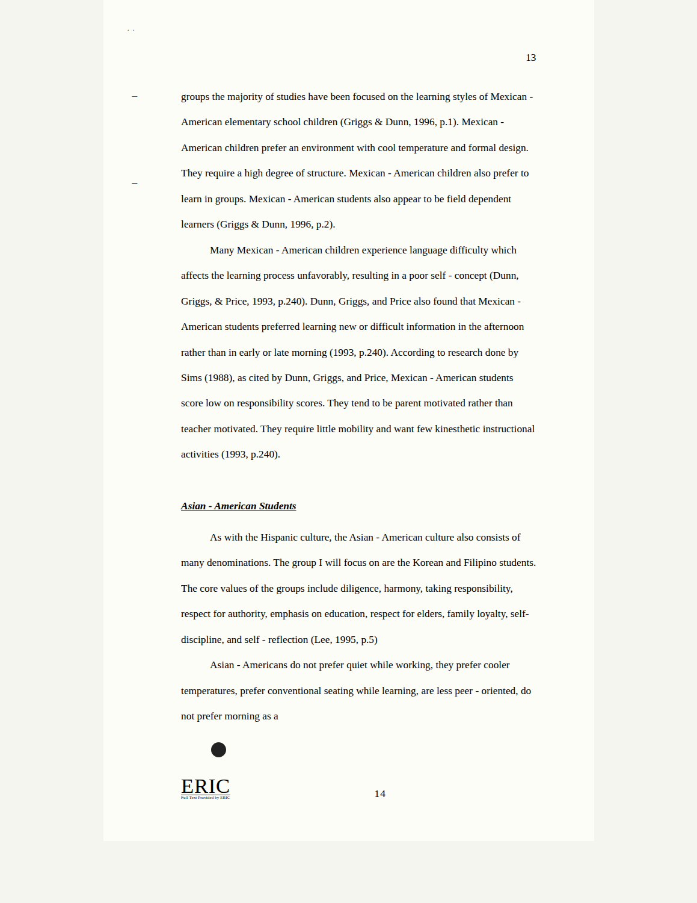. .
–
–
13
groups the majority of studies have been focused on the learning styles of Mexican - American elementary school children (Griggs & Dunn, 1996, p.1). Mexican - American children prefer an environment with cool temperature and formal design. They require a high degree of structure. Mexican - American children also prefer to learn in groups. Mexican - American students also appear to be field dependent learners (Griggs & Dunn, 1996, p.2).
Many Mexican - American children experience language difficulty which affects the learning process unfavorably, resulting in a poor self - concept (Dunn, Griggs, & Price, 1993, p.240). Dunn, Griggs, and Price also found that Mexican - American students preferred learning new or difficult information in the afternoon rather than in early or late morning (1993, p.240). According to research done by Sims (1988), as cited by Dunn, Griggs, and Price, Mexican - American students score low on responsibility scores. They tend to be parent motivated rather than teacher motivated. They require little mobility and want few kinesthetic instructional activities (1993, p.240).
Asian - American Students
As with the Hispanic culture, the Asian - American culture also consists of many denominations. The group I will focus on are the Korean and Filipino students. The core values of the groups include diligence, harmony, taking responsibility, respect for authority, emphasis on education, respect for elders, family loyalty, self- discipline, and self - reflection (Lee, 1995, p.5)
Asian - Americans do not prefer quiet while working, they prefer cooler temperatures, prefer conventional seating while learning, are less peer - oriented, do not prefer morning as a
ERIC
Full Text Provided by ERIC
14